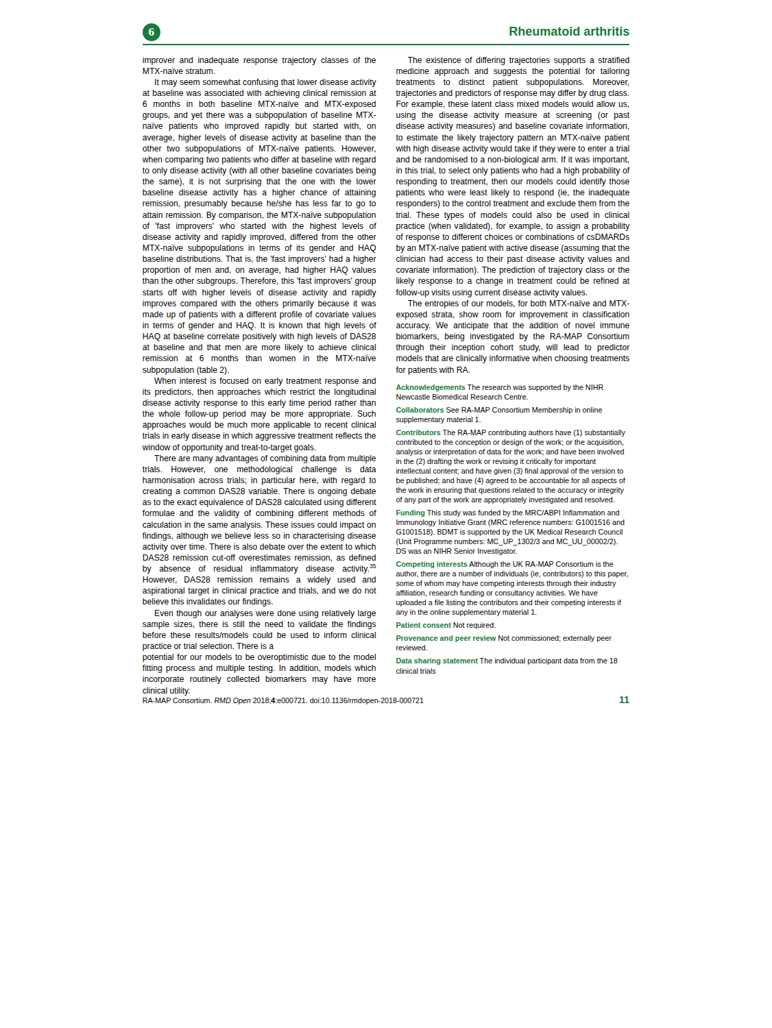6
Rheumatoid arthritis
improver and inadequate response trajectory classes of the MTX-naïve stratum.
It may seem somewhat confusing that lower disease activity at baseline was associated with achieving clinical remission at 6 months in both baseline MTX-naïve and MTX-exposed groups, and yet there was a subpopulation of baseline MTX-naïve patients who improved rapidly but started with, on average, higher levels of disease activity at baseline than the other two subpopulations of MTX-naïve patients. However, when comparing two patients who differ at baseline with regard to only disease activity (with all other baseline covariates being the same), it is not surprising that the one with the lower baseline disease activity has a higher chance of attaining remission, presumably because he/she has less far to go to attain remission. By comparison, the MTX-naïve subpopulation of 'fast improvers' who started with the highest levels of disease activity and rapidly improved, differed from the other MTX-naïve subpopulations in terms of its gender and HAQ baseline distributions. That is, the 'fast improvers' had a higher proportion of men and, on average, had higher HAQ values than the other subgroups. Therefore, this 'fast improvers' group starts off with higher levels of disease activity and rapidly improves compared with the others primarily because it was made up of patients with a different profile of covariate values in terms of gender and HAQ. It is known that high levels of HAQ at baseline correlate positively with high levels of DAS28 at baseline and that men are more likely to achieve clinical remission at 6 months than women in the MTX-naïve subpopulation (table 2).
When interest is focused on early treatment response and its predictors, then approaches which restrict the longitudinal disease activity response to this early time period rather than the whole follow-up period may be more appropriate. Such approaches would be much more applicable to recent clinical trials in early disease in which aggressive treatment reflects the window of opportunity and treat-to-target goals.
There are many advantages of combining data from multiple trials. However, one methodological challenge is data harmonisation across trials; in particular here, with regard to creating a common DAS28 variable. There is ongoing debate as to the exact equivalence of DAS28 calculated using different formulae and the validity of combining different methods of calculation in the same analysis. These issues could impact on findings, although we believe less so in characterising disease activity over time. There is also debate over the extent to which DAS28 remission cut-off overestimates remission, as defined by absence of residual inflammatory disease activity.35 However, DAS28 remission remains a widely used and aspirational target in clinical practice and trials, and we do not believe this invalidates our findings.
Even though our analyses were done using relatively large sample sizes, there is still the need to validate the findings before these results/models could be used to inform clinical practice or trial selection. There is a
potential for our models to be overoptimistic due to the model fitting process and multiple testing. In addition, models which incorporate routinely collected biomarkers may have more clinical utility.
The existence of differing trajectories supports a stratified medicine approach and suggests the potential for tailoring treatments to distinct patient subpopulations. Moreover, trajectories and predictors of response may differ by drug class. For example, these latent class mixed models would allow us, using the disease activity measure at screening (or past disease activity measures) and baseline covariate information, to estimate the likely trajectory pattern an MTX-naïve patient with high disease activity would take if they were to enter a trial and be randomised to a non-biological arm. If it was important, in this trial, to select only patients who had a high probability of responding to treatment, then our models could identify those patients who were least likely to respond (ie, the inadequate responders) to the control treatment and exclude them from the trial. These types of models could also be used in clinical practice (when validated), for example, to assign a probability of response to different choices or combinations of csDMARDs by an MTX-naïve patient with active disease (assuming that the clinician had access to their past disease activity values and covariate information). The prediction of trajectory class or the likely response to a change in treatment could be refined at follow-up visits using current disease activity values.
The entropies of our models, for both MTX-naïve and MTX-exposed strata, show room for improvement in classification accuracy. We anticipate that the addition of novel immune biomarkers, being investigated by the RA-MAP Consortium through their inception cohort study, will lead to predictor models that are clinically informative when choosing treatments for patients with RA.
Acknowledgements The research was supported by the NIHR Newcastle Biomedical Research Centre.
Collaborators See RA-MAP Consortium Membership in online supplementary material 1.
Contributors The RA-MAP contributing authors have (1) substantially contributed to the conception or design of the work; or the acquisition, analysis or interpretation of data for the work; and have been involved in the (2) drafting the work or revising it critically for important intellectual content; and have given (3) final approval of the version to be published; and have (4) agreed to be accountable for all aspects of the work in ensuring that questions related to the accuracy or integrity of any part of the work are appropriately investigated and resolved.
Funding This study was funded by the MRC/ABPI Inflammation and Immunology Initiative Grant (MRC reference numbers: G1001516 and G1001518). BDMT is supported by the UK Medical Research Council (Unit Programme numbers: MC_UP_1302/3 and MC_UU_00002/2). DS was an NIHR Senior Investigator.
Competing interests Although the UK RA-MAP Consortium is the author, there are a number of individuals (ie, contributors) to this paper, some of whom may have competing interests through their industry affiliation, research funding or consultancy activities. We have uploaded a file listing the contributors and their competing interests if any in the online supplementary material 1.
Patient consent Not required.
Provenance and peer review Not commissioned; externally peer reviewed.
Data sharing statement The individual participant data from the 18 clinical trials
RA-MAP Consortium. RMD Open 2018;4:e000721. doi:10.1136/rmdopen-2018-000721
11